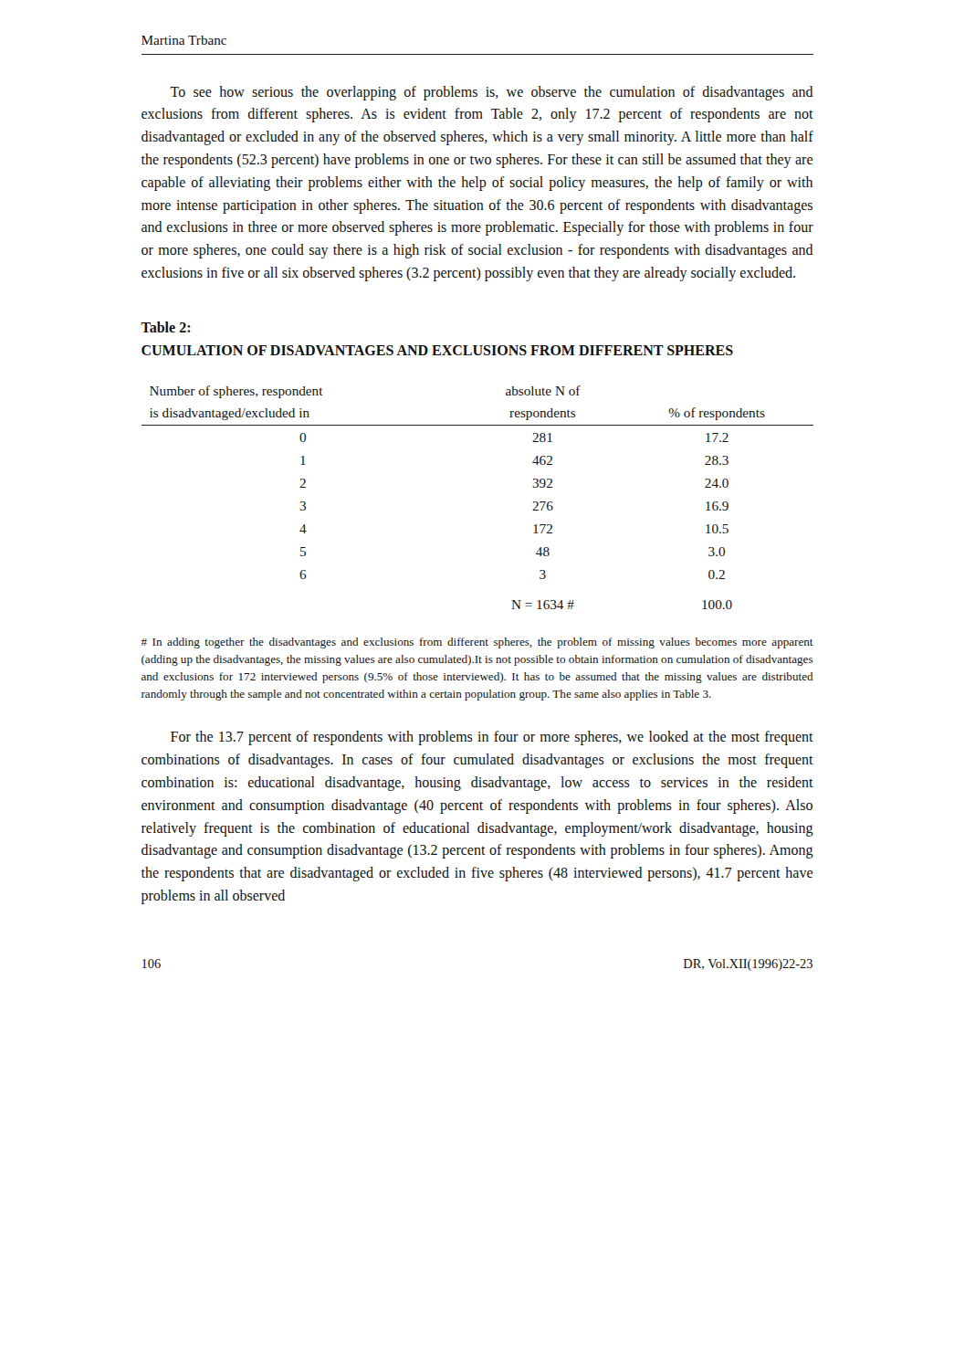Martina Trbanc
To see how serious the overlapping of problems is, we observe the cumulation of disadvantages and exclusions from different spheres. As is evident from Table 2, only 17.2 percent of respondents are not disadvantaged or excluded in any of the observed spheres, which is a very small minority. A little more than half the respondents (52.3 percent) have problems in one or two spheres. For these it can still be assumed that they are capable of alleviating their problems either with the help of social policy measures, the help of family or with more intense participation in other spheres. The situation of the 30.6 percent of respondents with disadvantages and exclusions in three or more observed spheres is more problematic. Especially for those with problems in four or more spheres, one could say there is a high risk of social exclusion - for respondents with disadvantages and exclusions in five or all six observed spheres (3.2 percent) possibly even that they are already socially excluded.
Table 2:Cumulation of disadvantages and exclusions from different spheres
| Number of spheres, respondent is disadvantaged/excluded in | absolute N of respondents | % of respondents |
| --- | --- | --- |
| 0 | 281 | 17.2 |
| 1 | 462 | 28.3 |
| 2 | 392 | 24.0 |
| 3 | 276 | 16.9 |
| 4 | 172 | 10.5 |
| 5 | 48 | 3.0 |
| 6 | 3 | 0.2 |
| | N = 1634 # | 100.0 |
# In adding together the disadvantages and exclusions from different spheres, the problem of missing values becomes more apparent (adding up the disadvantages, the missing values are also cumulated).It is not possible to obtain information on cumulation of disadvantages and exclusions for 172 interviewed persons (9.5% of those interviewed). It has to be assumed that the missing values are distributed randomly through the sample and not concentrated within a certain population group. The same also applies in Table 3.
For the 13.7 percent of respondents with problems in four or more spheres, we looked at the most frequent combinations of disadvantages. In cases of four cumulated disadvantages or exclusions the most frequent combination is: educational disadvantage, housing disadvantage, low access to services in the resident environment and consumption disadvantage (40 percent of respondents with problems in four spheres). Also relatively frequent is the combination of educational disadvantage, employment/work disadvantage, housing disadvantage and consumption disadvantage (13.2 percent of respondents with problems in four spheres). Among the respondents that are disadvantaged or excluded in five spheres (48 interviewed persons), 41.7 percent have problems in all observed
106 DR, Vol.XII(1996)22-23